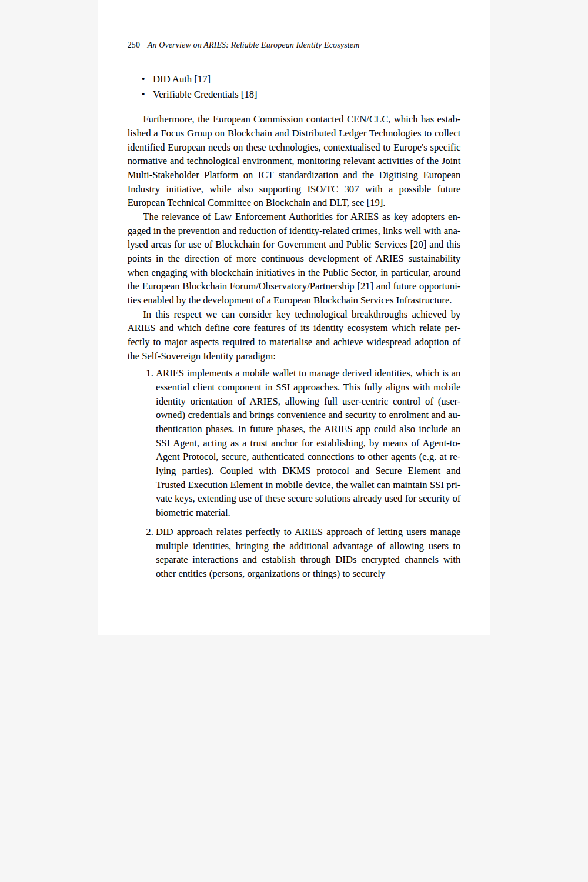250 An Overview on ARIES: Reliable European Identity Ecosystem
DID Auth [17]
Verifiable Credentials [18]
Furthermore, the European Commission contacted CEN/CLC, which has established a Focus Group on Blockchain and Distributed Ledger Technologies to collect identified European needs on these technologies, contextualised to Europe's specific normative and technological environment, monitoring relevant activities of the Joint Multi-Stakeholder Platform on ICT standardization and the Digitising European Industry initiative, while also supporting ISO/TC 307 with a possible future European Technical Committee on Blockchain and DLT, see [19].
The relevance of Law Enforcement Authorities for ARIES as key adopters engaged in the prevention and reduction of identity-related crimes, links well with analysed areas for use of Blockchain for Government and Public Services [20] and this points in the direction of more continuous development of ARIES sustainability when engaging with blockchain initiatives in the Public Sector, in particular, around the European Blockchain Forum/Observatory/Partnership [21] and future opportunities enabled by the development of a European Blockchain Services Infrastructure.
In this respect we can consider key technological breakthroughs achieved by ARIES and which define core features of its identity ecosystem which relate perfectly to major aspects required to materialise and achieve widespread adoption of the Self-Sovereign Identity paradigm:
ARIES implements a mobile wallet to manage derived identities, which is an essential client component in SSI approaches. This fully aligns with mobile identity orientation of ARIES, allowing full user-centric control of (user-owned) credentials and brings convenience and security to enrolment and authentication phases. In future phases, the ARIES app could also include an SSI Agent, acting as a trust anchor for establishing, by means of Agent-to-Agent Protocol, secure, authenticated connections to other agents (e.g. at relying parties). Coupled with DKMS protocol and Secure Element and Trusted Execution Element in mobile device, the wallet can maintain SSI private keys, extending use of these secure solutions already used for security of biometric material.
DID approach relates perfectly to ARIES approach of letting users manage multiple identities, bringing the additional advantage of allowing users to separate interactions and establish through DIDs encrypted channels with other entities (persons, organizations or things) to securely